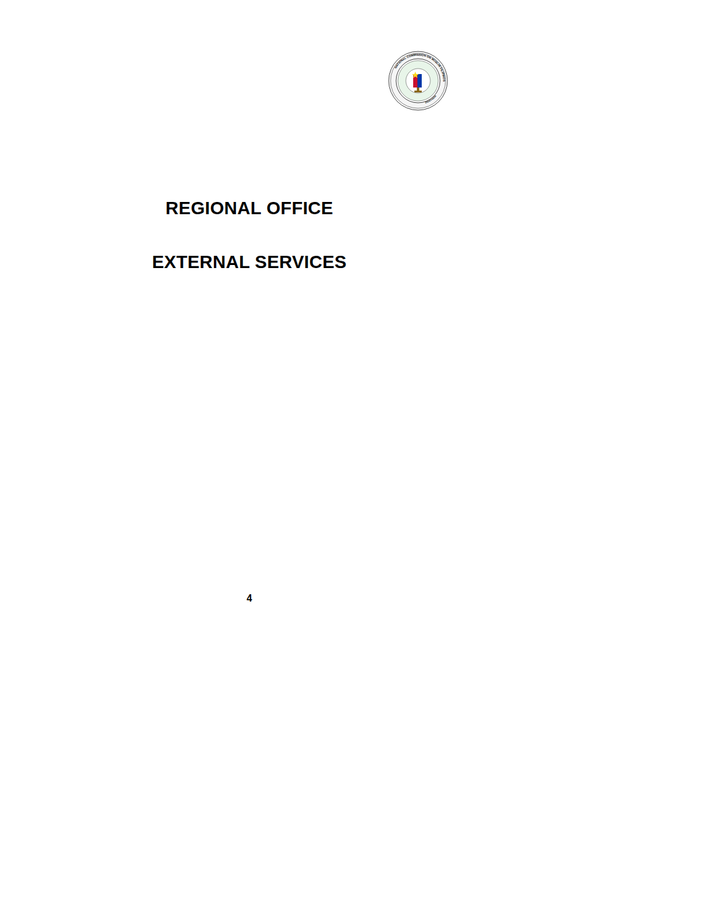REGIONAL OFFICE
EXTERNAL SERVICES
4